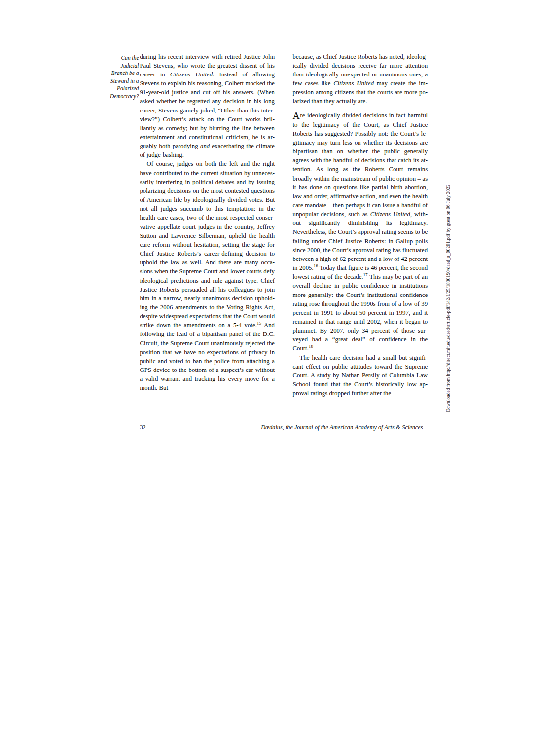Can the
Judicial
Branch be a
Steward in a
Polarized
Democracy?
Downloaded from http://direct.mit.edu/daed/article-pdf/142/2/25/1830190/daed_a_00201.pdf by guest on 06 July 2022
during his recent interview with retired Justice John Paul Stevens, who wrote the greatest dissent of his career in Citizens United. Instead of allowing Stevens to explain his reasoning, Colbert mocked the 91-year-old justice and cut off his answers. (When asked whether he regretted any decision in his long career, Stevens gamely joked, “Other than this interview?”) Colbert’s attack on the Court works brilliantly as comedy; but by blurring the line between entertainment and constitutional criticism, he is arguably both parodying and exacerbating the climate of judge-bashing.
Of course, judges on both the left and the right have contributed to the current situation by unnecessarily interfering in political debates and by issuing polarizing decisions on the most contested questions of American life by ideologically divided votes. But not all judges succumb to this temptation: in the health care cases, two of the most respected conservative appellate court judges in the country, Jeffrey Sutton and Lawrence Silberman, upheld the health care reform without hesitation, setting the stage for Chief Justice Roberts’s career-defining decision to uphold the law as well. And there are many occasions when the Supreme Court and lower courts defy ideological predictions and rule against type. Chief Justice Roberts persuaded all his colleagues to join him in a narrow, nearly unanimous decision upholding the 2006 amendments to the Voting Rights Act, despite widespread expectations that the Court would strike down the amendments on a 5-4 vote.15 And following the lead of a bipartisan panel of the D.C. Circuit, the Supreme Court unanimously rejected the position that we have no expectations of privacy in public and voted to ban the police from attaching a GPS device to the bottom of a suspect’s car without a valid warrant and tracking his every move for a month. But
because, as Chief Justice Roberts has noted, ideologically divided decisions receive far more attention than ideologically unexpected or unanimous ones, a few cases like Citizens United may create the impression among citizens that the courts are more polarized than they actually are.
Are ideologically divided decisions in fact harmful to the legitimacy of the Court, as Chief Justice Roberts has suggested? Possibly not: the Court’s legitimacy may turn less on whether its decisions are bipartisan than on whether the public generally agrees with the handful of decisions that catch its attention. As long as the Roberts Court remains broadly within the mainstream of public opinion – as it has done on questions like partial birth abortion, law and order, affirmative action, and even the health care mandate – then perhaps it can issue a handful of unpopular decisions, such as Citizens United, without significantly diminishing its legitimacy. Nevertheless, the Court’s approval rating seems to be falling under Chief Justice Roberts: in Gallup polls since 2000, the Court’s approval rating has fluctuated between a high of 62 percent and a low of 42 percent in 2005.16 Today that figure is 46 percent, the second lowest rating of the decade.17 This may be part of an overall decline in public confidence in institutions more generally: the Court’s institutional confidence rating rose throughout the 1990s from of a low of 39 percent in 1991 to about 50 percent in 1997, and it remained in that range until 2002, when it began to plummet. By 2007, only 34 percent of those surveyed had a “great deal” of confidence in the Court.18
The health care decision had a small but significant effect on public attitudes toward the Supreme Court. A study by Nathan Persily of Columbia Law School found that the Court’s historically low approval ratings dropped further after the
32
Dædalus, the Journal of the American Academy of Arts & Sciences